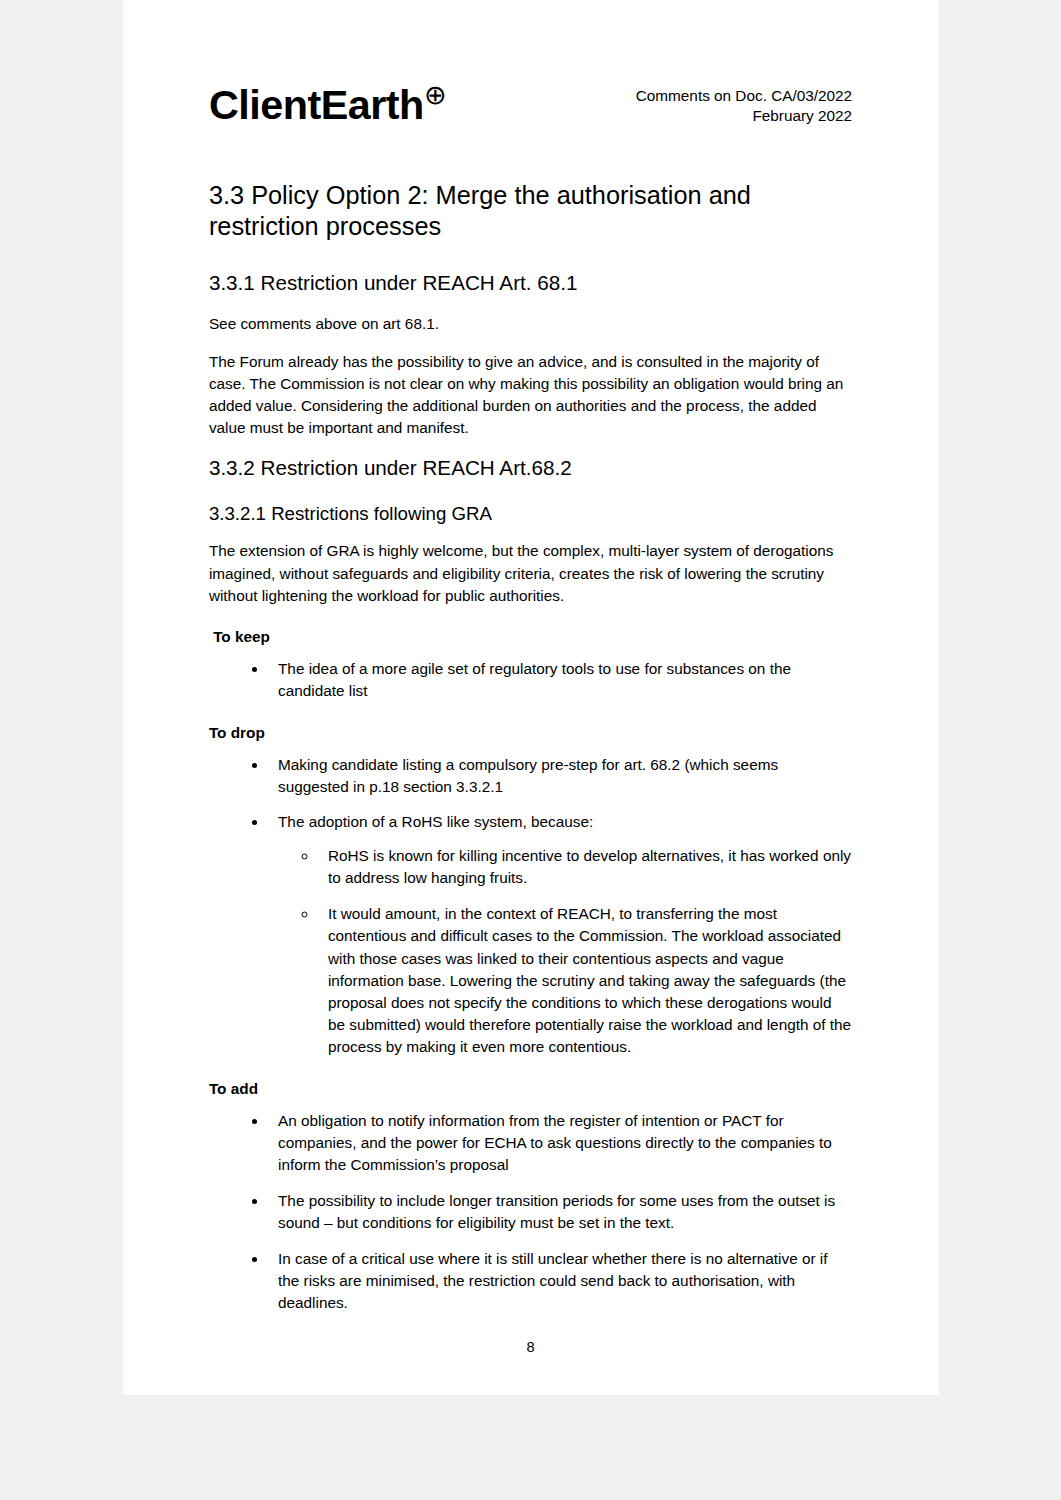ClientEarth⊕
Comments on Doc. CA/03/2022
February 2022
3.3 Policy Option 2: Merge the authorisation and restriction processes
3.3.1 Restriction under REACH Art. 68.1
See comments above on art 68.1.
The Forum already has the possibility to give an advice, and is consulted in the majority of case. The Commission is not clear on why making this possibility an obligation would bring an added value. Considering the additional burden on authorities and the process, the added value must be important and manifest.
3.3.2 Restriction under REACH Art.68.2
3.3.2.1 Restrictions following GRA
The extension of GRA is highly welcome, but the complex, multi-layer system of derogations imagined, without safeguards and eligibility criteria, creates the risk of lowering the scrutiny without lightening the workload for public authorities.
To keep
The idea of a more agile set of regulatory tools to use for substances on the candidate list
To drop
Making candidate listing a compulsory pre-step for art. 68.2 (which seems suggested in p.18 section 3.3.2.1
The adoption of a RoHS like system, because:
RoHS is known for killing incentive to develop alternatives, it has worked only to address low hanging fruits.
It would amount, in the context of REACH, to transferring the most contentious and difficult cases to the Commission. The workload associated with those cases was linked to their contentious aspects and vague information base. Lowering the scrutiny and taking away the safeguards (the proposal does not specify the conditions to which these derogations would be submitted) would therefore potentially raise the workload and length of the process by making it even more contentious.
To add
An obligation to notify information from the register of intention or PACT for companies, and the power for ECHA to ask questions directly to the companies to inform the Commission’s proposal
The possibility to include longer transition periods for some uses from the outset is sound – but conditions for eligibility must be set in the text.
In case of a critical use where it is still unclear whether there is no alternative or if the risks are minimised, the restriction could send back to authorisation, with deadlines.
8